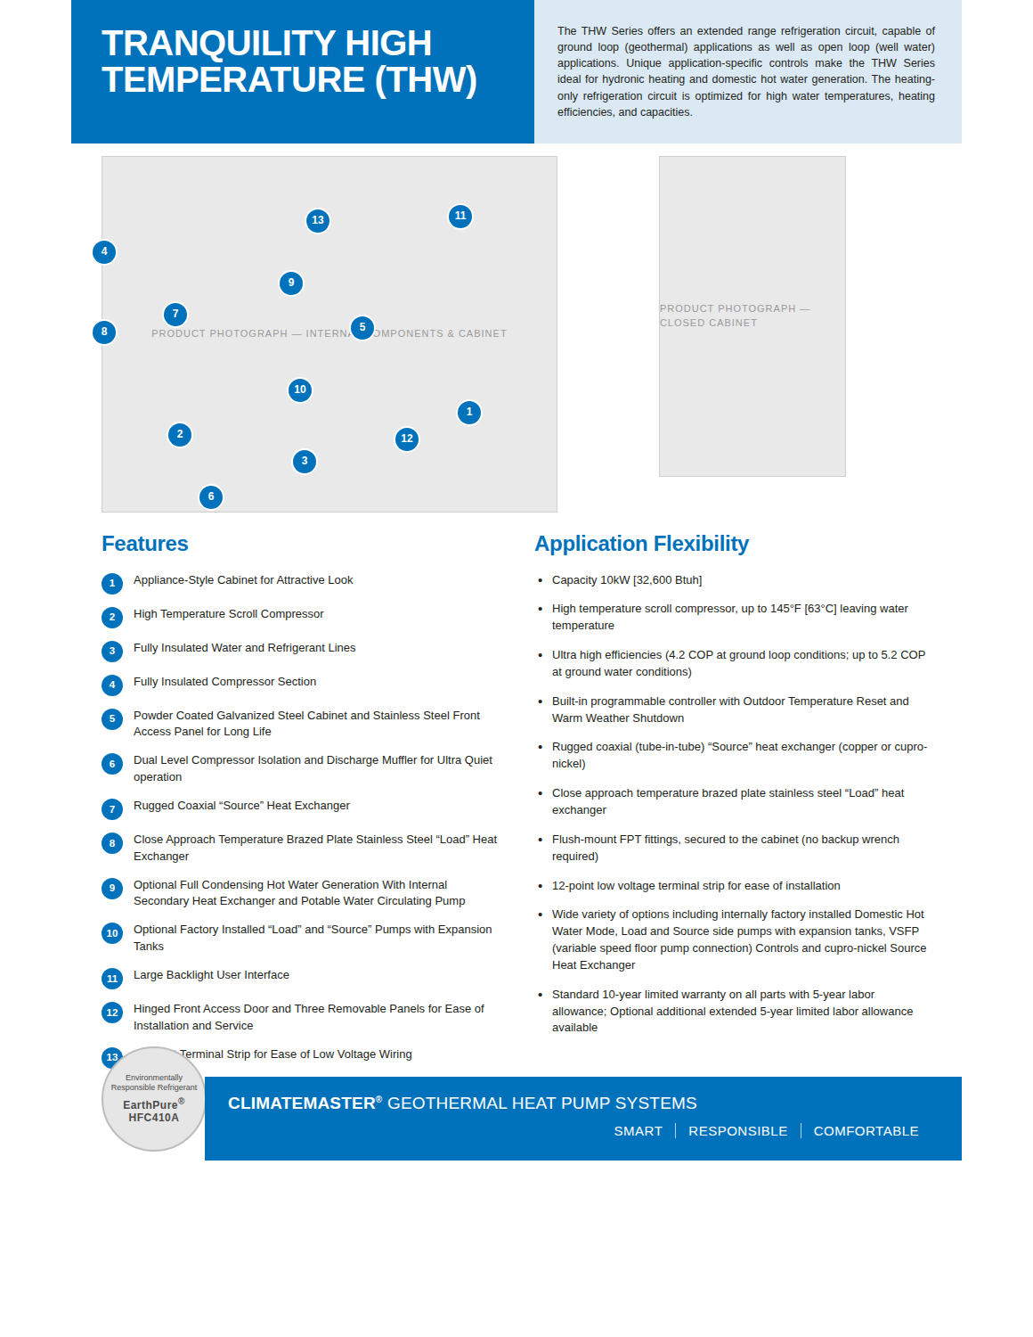TRANQUILITY HIGH
TEMPERATURE (THW)
The THW Series offers an extended range refrigeration circuit, capable of ground loop (geothermal) applications as well as open loop (well water) applications. Unique application-specific controls make the THW Series ideal for hydronic heating and domestic hot water generation. The heating-only refrigeration circuit is optimized for high water temperatures, heating efficiencies, and capacities.
PRODUCT PHOTOGRAPH — INTERNAL COMPONENTS & CABINET
4 8 7 2 6 3 10 9 13 5 12 1 11
PRODUCT PHOTOGRAPH — CLOSED CABINET
Features
1 Appliance-Style Cabinet for Attractive Look
2 High Temperature Scroll Compressor
3 Fully Insulated Water and Refrigerant Lines
4 Fully Insulated Compressor Section
5 Powder Coated Galvanized Steel Cabinet and Stainless Steel Front Access Panel for Long Life
6 Dual Level Compressor Isolation and Discharge Muffler for Ultra Quiet operation
7 Rugged Coaxial “Source” Heat Exchanger
8 Close Approach Temperature Brazed Plate Stainless Steel “Load” Heat Exchanger
9 Optional Full Condensing Hot Water Generation With Internal Secondary Heat Exchanger and Potable Water Circulating Pump
10 Optional Factory Installed “Load” and “Source” Pumps with Expansion Tanks
11 Large Backlight User Interface
12 Hinged Front Access Door and Three Removable Panels for Ease of Installation and Service
1312-Point Terminal Strip for Ease of Low Voltage Wiring
Application Flexibility
Capacity 10kW [32,600 Btuh]
High temperature scroll compressor, up to 145°F [63°C] leaving water temperature
Ultra high efficiencies (4.2 COP at ground loop conditions; up to 5.2 COP at ground water conditions)
Built-in programmable controller with Outdoor Temperature Reset and Warm Weather Shutdown
Rugged coaxial (tube-in-tube) “Source” heat exchanger (copper or cupro-nickel)
Close approach temperature brazed plate stainless steel “Load” heat exchanger
Flush-mount FPT fittings, secured to the cabinet (no backup wrench required)
12-point low voltage terminal strip for ease of installation
Wide variety of options including internally factory installed Domestic Hot Water Mode, Load and Source side pumps with expansion tanks, VSFP (variable speed floor pump connection) Controls and cupro-nickel Source Heat Exchanger
Standard 10-year limited warranty on all parts with 5-year labor allowance; Optional additional extended 5-year limited labor allowance available
Environmentally Responsible Refrigerant EarthPure® HFC410A
CLIMATEMASTER® GEOTHERMAL HEAT PUMP SYSTEMS
SMART RESPONSIBLE COMFORTABLE